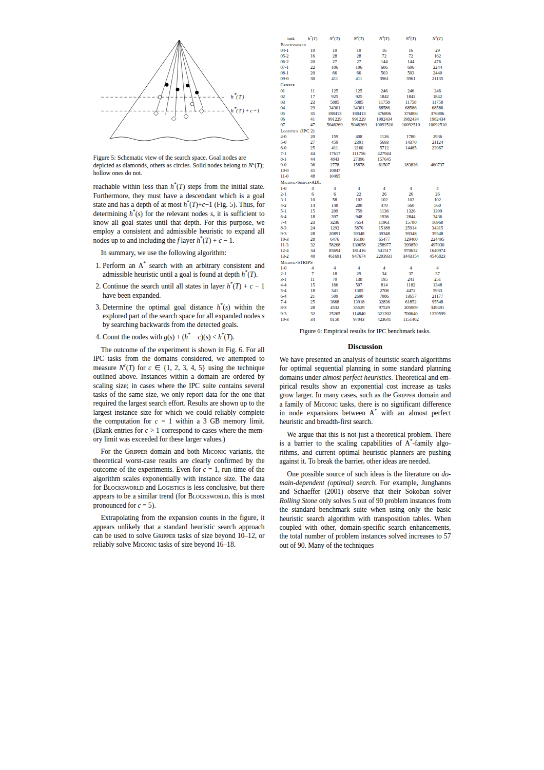h * ( T ) h * ( T ) + c − 1
Figure 5: Schematic view of the search space. Goal nodes are depicted as diamonds, others as circles. Solid nodes belong to Nc(T); hollow ones do not.
reachable within less than h*(T) steps from the initial state. Furthermore, they must have a descendant which is a goal state and has a depth of at most h*(T)+c−1 (Fig. 5). Thus, for determining h*(s) for the relevant nodes s, it is sufficient to know all goal states until that depth. For this purpose, we employ a consistent and admissible heuristic to expand all nodes up to and including the f layer h*(T) + c − 1.
In summary, we use the following algorithm:
Perform an A* search with an arbitrary consistent and admissible heuristic until a goal is found at depth h*(T).
Continue the search until all states in layer h*(T) + c − 1 have been expanded.
Determine the optimal goal distance h*(s) within the explored part of the search space for all expanded nodes s by searching backwards from the detected goals.
Count the nodes with g(s) + (h* − c)(s) < h*(T).
The outcome of the experiment is shown in Fig. 6. For all IPC tasks from the domains considered, we attempted to measure Nc(T) for c ∈ {1, 2, 3, 4, 5} using the technique outlined above. Instances within a domain are ordered by scaling size; in cases where the IPC suite contains several tasks of the same size, we only report data for the one that required the largest search effort. Results are shown up to the largest instance size for which we could reliably complete the computation for c = 1 within a 3 GB memory limit. (Blank entries for c > 1 correspond to cases where the memory limit was exceeded for these larger values.)
For the Gripper domain and both Miconic variants, the theoretical worst-case results are clearly confirmed by the outcome of the experiments. Even for c = 1, run-time of the algorithm scales exponentially with instance size. The data for Blocksworld and Logistics is less conclusive, but there appears to be a similar trend (for Blocksworld, this is most pronounced for c = 5).
Extrapolating from the expansion counts in the figure, it appears unlikely that a standard heuristic search approach can be used to solve Gripper tasks of size beyond 10–12, or reliably solve Miconic tasks of size beyond 16–18.
| task | h * ( T ) | N 1 ( T ) | N 2 ( T ) | N 3 ( T ) | N 4 ( T ) | N 5 ( T ) |
| --- | --- | --- | --- | --- | --- | --- |
| Blocksworld |
| 04-1 | 10 | 10 | 10 | 16 | 16 | 29 |
| 05-2 | 16 | 28 | 28 | 72 | 72 | 162 |
| 06-2 | 20 | 27 | 27 | 144 | 144 | 476 |
| 07-1 | 22 | 106 | 106 | 606 | 606 | 2244 |
| 08-1 | 20 | 66 | 66 | 503 | 503 | 2440 |
| 09-0 | 30 | 411 | 411 | 3961 | 3961 | 21135 |
| Gripper |
| 01 | 11 | 125 | 125 | 246 | 246 | 246 |
| 02 | 17 | 925 | 925 | 1842 | 1842 | 1842 |
| 03 | 23 | 5885 | 5885 | 11758 | 11758 | 11758 |
| 04 | 29 | 34301 | 34301 | 68586 | 68586 | 68586 |
| 05 | 35 | 188413 | 188413 | 376806 | 376806 | 376806 |
| 06 | 41 | 991229 | 991229 | 1982434 | 1982434 | 1982434 |
| 07 | 47 | 5046269 | 5046269 | 10092510 | 10092510 | 10092510 |
| Logistics (IPC 2) |
| 4-0 | 20 | 159 | 408 | 1126 | 1780 | 2936 |
| 5-0 | 27 | 459 | 2391 | 5693 | 14370 | 21124 |
| 6-0 | 25 | 411 | 2160 | 5712 | 14485 | 23967 |
| 7-1 | 44 | 17617 | 111756 | 427944 | | |
| 8-1 | 44 | 4843 | 27396 | 157645 | | |
| 9-0 | 36 | 2778 | 15878 | 61507 | 183826 | 460737 |
| 10-0 | 45 | 10847 | | | | |
| 11-0 | 48 | 10495 | | | | |
| Miconic-Simple-ADL |
| 1-0 | 4 | 4 | 4 | 4 | 4 | 4 |
| 2-1 | 6 | 6 | 22 | 26 | 26 | 26 |
| 3-1 | 10 | 58 | 102 | 102 | 102 | 102 |
| 4-2 | 14 | 148 | 280 | 470 | 560 | 560 |
| 5-1 | 15 | 209 | 759 | 1136 | 1326 | 1399 |
| 6-4 | 18 | 397 | 948 | 1936 | 2844 | 3436 |
| 7-4 | 23 | 3236 | 7654 | 11961 | 15780 | 16968 |
| 8-3 | 24 | 1292 | 5870 | 15188 | 25914 | 34315 |
| 9-3 | 28 | 20891 | 39348 | 39348 | 39348 | 39348 |
| 10-3 | 28 | 6476 | 16180 | 65477 | 129400 | 224495 |
| 11-3 | 32 | 58268 | 130658 | 258977 | 399850 | 497030 |
| 12-4 | 34 | 83694 | 181416 | 541517 | 970632 | 1640974 |
| 13-2 | 40 | 461691 | 947674 | 2203931 | 3443154 | 4546823 |
| Miconic-STRIPS |
| 1-0 | 4 | 4 | 4 | 4 | 4 | 4 |
| 2-1 | 7 | 18 | 29 | 34 | 37 | 37 |
| 3-1 | 11 | 70 | 138 | 195 | 241 | 251 |
| 4-4 | 15 | 166 | 507 | 814 | 1182 | 1348 |
| 5-4 | 18 | 341 | 1305 | 2708 | 4472 | 5933 |
| 6-4 | 21 | 509 | 2690 | 7086 | 13657 | 21177 |
| 7-4 | 25 | 3668 | 13918 | 32836 | 61852 | 95548 |
| 8-3 | 28 | 4532 | 35529 | 97529 | 205009 | 349491 |
| 9-3 | 32 | 25265 | 114840 | 321202 | 700640 | 1239599 |
| 10-3 | 34 | 8150 | 97043 | 423641 | 1151402 | |
Figure 6: Empirical results for IPC benchmark tasks.
Discussion
We have presented an analysis of heuristic search algorithms for optimal sequential planning in some standard planning domains under almost perfect heuristics. Theoretical and empirical results show an exponential cost increase as tasks grow larger. In many cases, such as the Gripper domain and a family of Miconic tasks, there is no significant difference in node expansions between A* with an almost perfect heuristic and breadth-first search.
We argue that this is not just a theoretical problem. There is a barrier to the scaling capabilities of A*-family algorithms, and current optimal heuristic planners are pushing against it. To break the barrier, other ideas are needed.
One possible source of such ideas is the literature on domain-dependent (optimal) search. For example, Junghanns and Schaeffer (2001) observe that their Sokoban solver Rolling Stone only solves 5 out of 90 problem instances from the standard benchmark suite when using only the basic heuristic search algorithm with transposition tables. When coupled with other, domain-specific search enhancements, the total number of problem instances solved increases to 57 out of 90. Many of the techniques